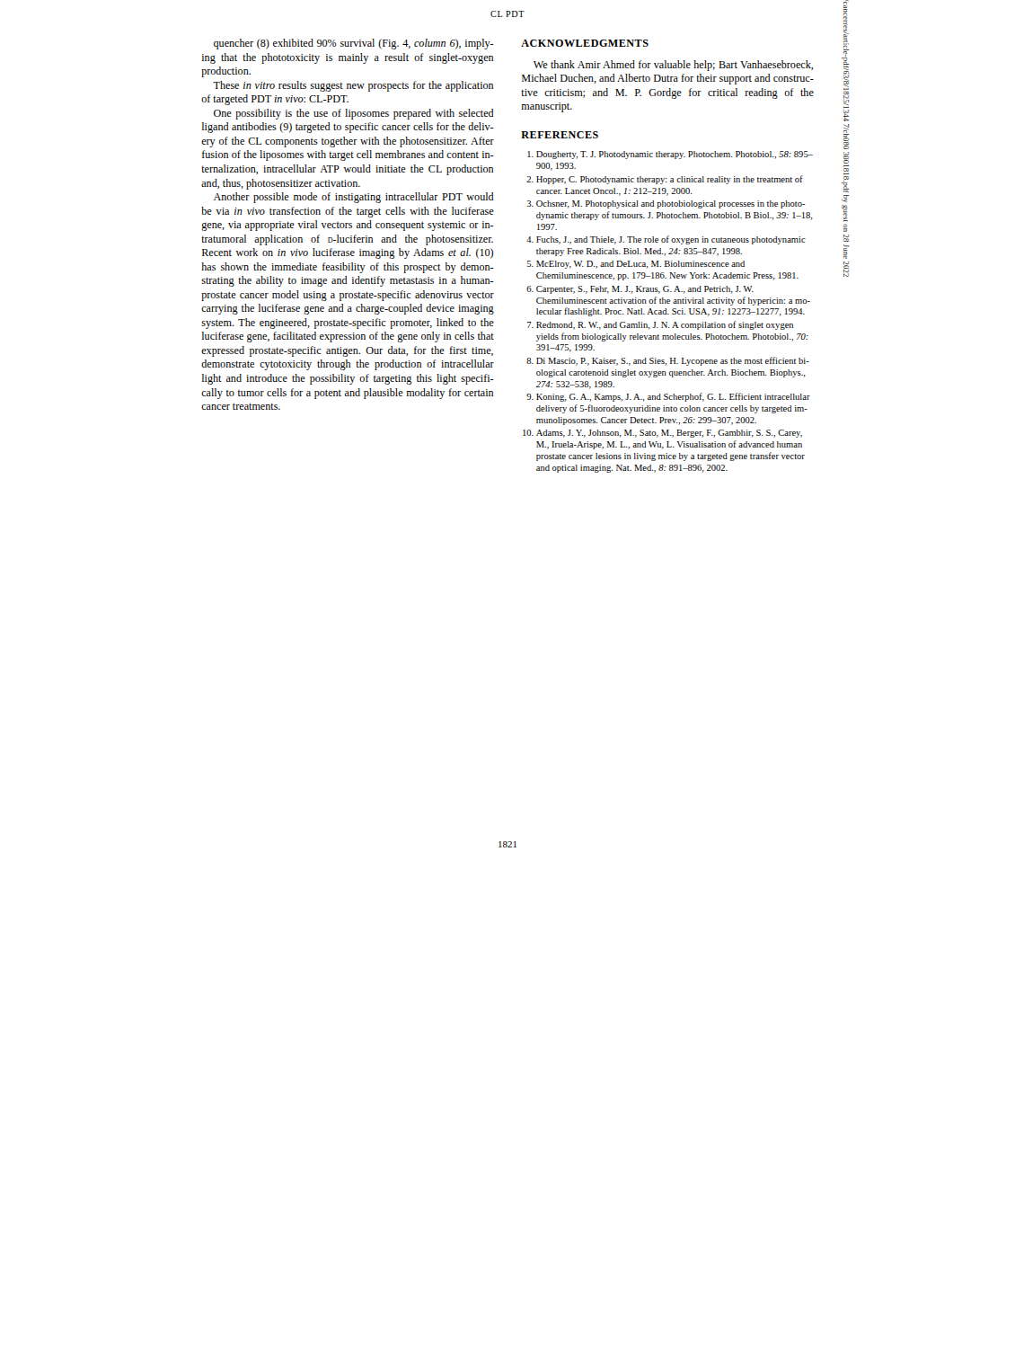CL PDT
quencher (8) exhibited 90% survival (Fig. 4, column 6), implying that the phototoxicity is mainly a result of singlet-oxygen production.
These in vitro results suggest new prospects for the application of targeted PDT in vivo: CL-PDT.
One possibility is the use of liposomes prepared with selected ligand antibodies (9) targeted to specific cancer cells for the delivery of the CL components together with the photosensitizer. After fusion of the liposomes with target cell membranes and content internalization, intracellular ATP would initiate the CL production and, thus, photosensitizer activation.
Another possible mode of instigating intracellular PDT would be via in vivo transfection of the target cells with the luciferase gene, via appropriate viral vectors and consequent systemic or intratumoral application of d-luciferin and the photosensitizer. Recent work on in vivo luciferase imaging by Adams et al. (10) has shown the immediate feasibility of this prospect by demonstrating the ability to image and identify metastasis in a human-prostate cancer model using a prostate-specific adenovirus vector carrying the luciferase gene and a charge-coupled device imaging system. The engineered, prostate-specific promoter, linked to the luciferase gene, facilitated expression of the gene only in cells that expressed prostate-specific antigen. Our data, for the first time, demonstrate cytotoxicity through the production of intracellular light and introduce the possibility of targeting this light specifically to tumor cells for a potent and plausible modality for certain cancer treatments.
ACKNOWLEDGMENTS
We thank Amir Ahmed for valuable help; Bart Vanhaesebroeck, Michael Duchen, and Alberto Dutra for their support and constructive criticism; and M. P. Gordge for critical reading of the manuscript.
REFERENCES
Dougherty, T. J. Photodynamic therapy. Photochem. Photobiol., 58: 895–900, 1993.
Hopper, C. Photodynamic therapy: a clinical reality in the treatment of cancer. Lancet Oncol., 1: 212–219, 2000.
Ochsner, M. Photophysical and photobiological processes in the photodynamic therapy of tumours. J. Photochem. Photobiol. B Biol., 39: 1–18, 1997.
Fuchs, J., and Thiele, J. The role of oxygen in cutaneous photodynamic therapy Free Radicals. Biol. Med., 24: 835–847, 1998.
McElroy, W. D., and DeLuca, M. Bioluminescence and Chemiluminescence, pp. 179–186. New York: Academic Press, 1981.
Carpenter, S., Fehr, M. J., Kraus, G. A., and Petrich, J. W. Chemiluminescent activation of the antiviral activity of hypericin: a molecular flashlight. Proc. Natl. Acad. Sci. USA, 91: 12273–12277, 1994.
Redmond, R. W., and Gamlin, J. N. A compilation of singlet oxygen yields from biologically relevant molecules. Photochem. Photobiol., 70: 391–475, 1999.
Di Mascio, P., Kaiser, S., and Sies, H. Lycopene as the most efficient biological carotenoid singlet oxygen quencher. Arch. Biochem. Biophys., 274: 532–538, 1989.
Koning, G. A., Kamps, J. A., and Scherphof, G. L. Efficient intracellular delivery of 5-fluorodeoxyuridine into colon cancer cells by targeted immunoliposomes. Cancer Detect. Prev., 26: 299–307, 2002.
Adams, J. Y., Johnson, M., Sato, M., Berger, F., Gambhir, S. S., Carey, M., Iruela-Arispe, M. L., and Wu, L. Visualisation of advanced human prostate cancer lesions in living mice by a targeted gene transfer vector and optical imaging. Nat. Med., 8: 891–896, 2002.
Downloaded from http://aacrjournals.org/cancerres/article-pdf/63/8/1825/1344 7/ch080 3001818.pdf by guest on 28 June 2022
1821